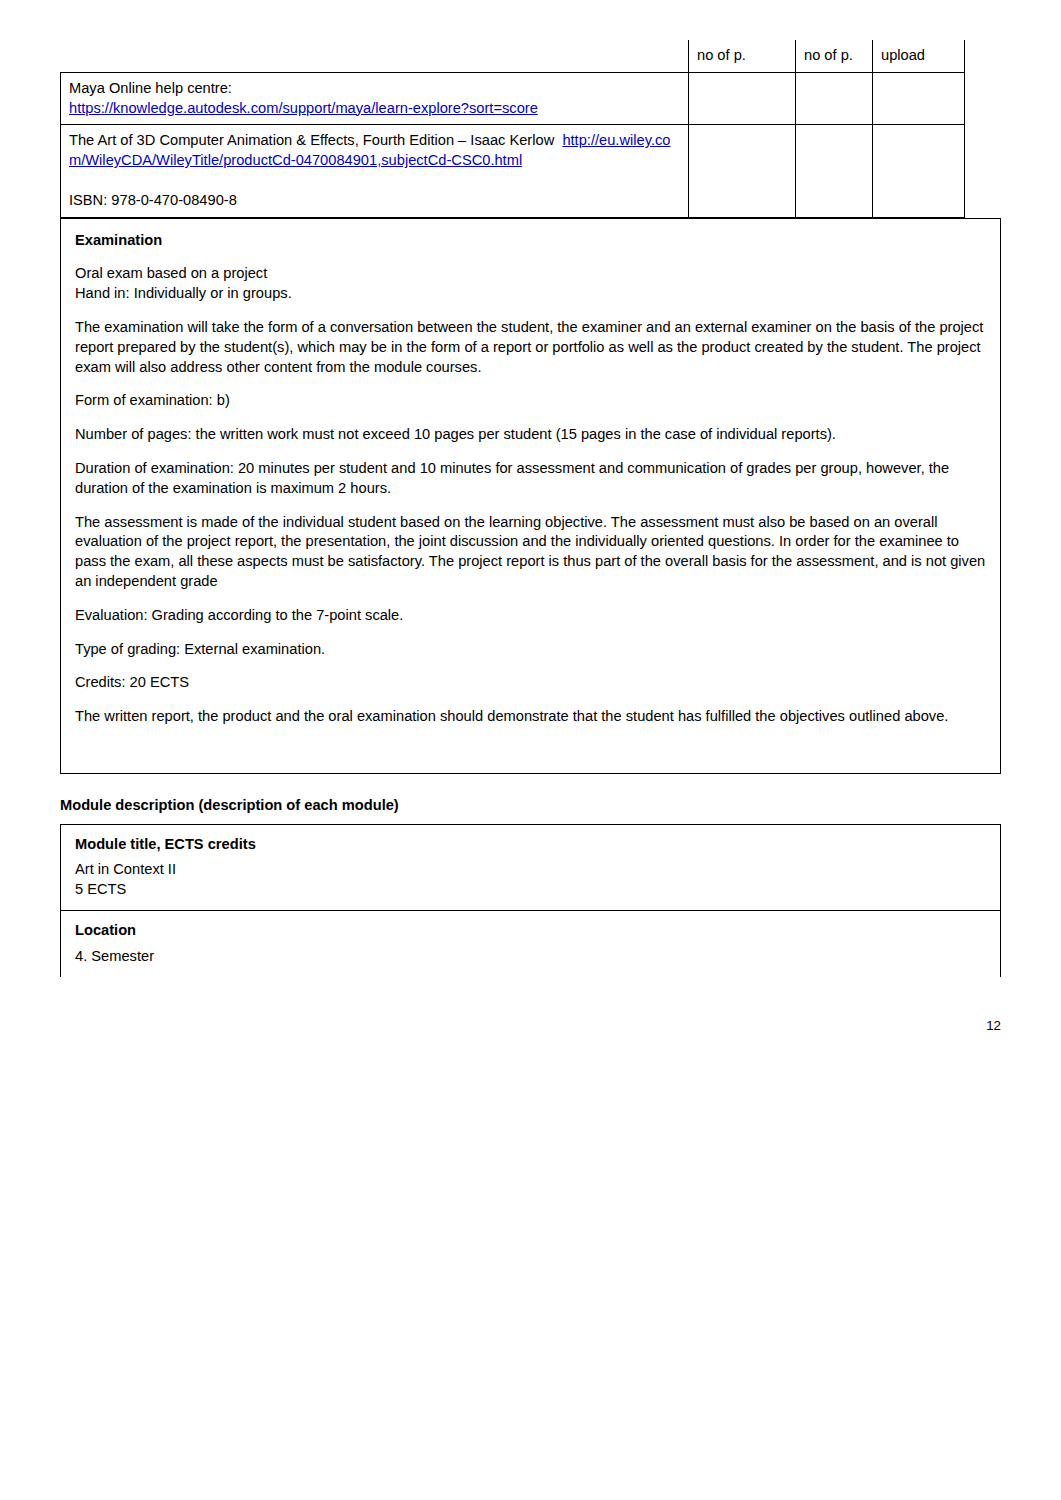| | no of p. | no of p. | upload | |
| Maya Online help centre: https://knowledge.autodesk.com/support/maya/learn-explore?sort=score | | | | |
| The Art of 3D Computer Animation & Effects, Fourth Edition – Isaac Kerlow http://eu.wiley.com/WileyCDA/WileyTitle/productCd-0470084901,subjectCd-CSC0.html ISBN: 978-0-470-08490-8 | | | | |
Examination
Oral exam based on a project
Hand in: Individually or in groups.
The examination will take the form of a conversation between the student, the examiner and an external examiner on the basis of the project report prepared by the student(s), which may be in the form of a report or portfolio as well as the product created by the student. The project exam will also address other content from the module courses.
Form of examination: b)
Number of pages: the written work must not exceed 10 pages per student (15 pages in the case of individual reports).
Duration of examination: 20 minutes per student and 10 minutes for assessment and communication of grades per group, however, the duration of the examination is maximum 2 hours.
The assessment is made of the individual student based on the learning objective. The assessment must also be based on an overall evaluation of the project report, the presentation, the joint discussion and the individually oriented questions. In order for the examinee to pass the exam, all these aspects must be satisfactory. The project report is thus part of the overall basis for the assessment, and is not given an independent grade
Evaluation: Grading according to the 7-point scale.
Type of grading: External examination.
Credits: 20 ECTS
The written report, the product and the oral examination should demonstrate that the student has fulfilled the objectives outlined above.
Module description (description of each module)
Module title, ECTS credits
Art in Context II
5 ECTS
Location
4. Semester
12